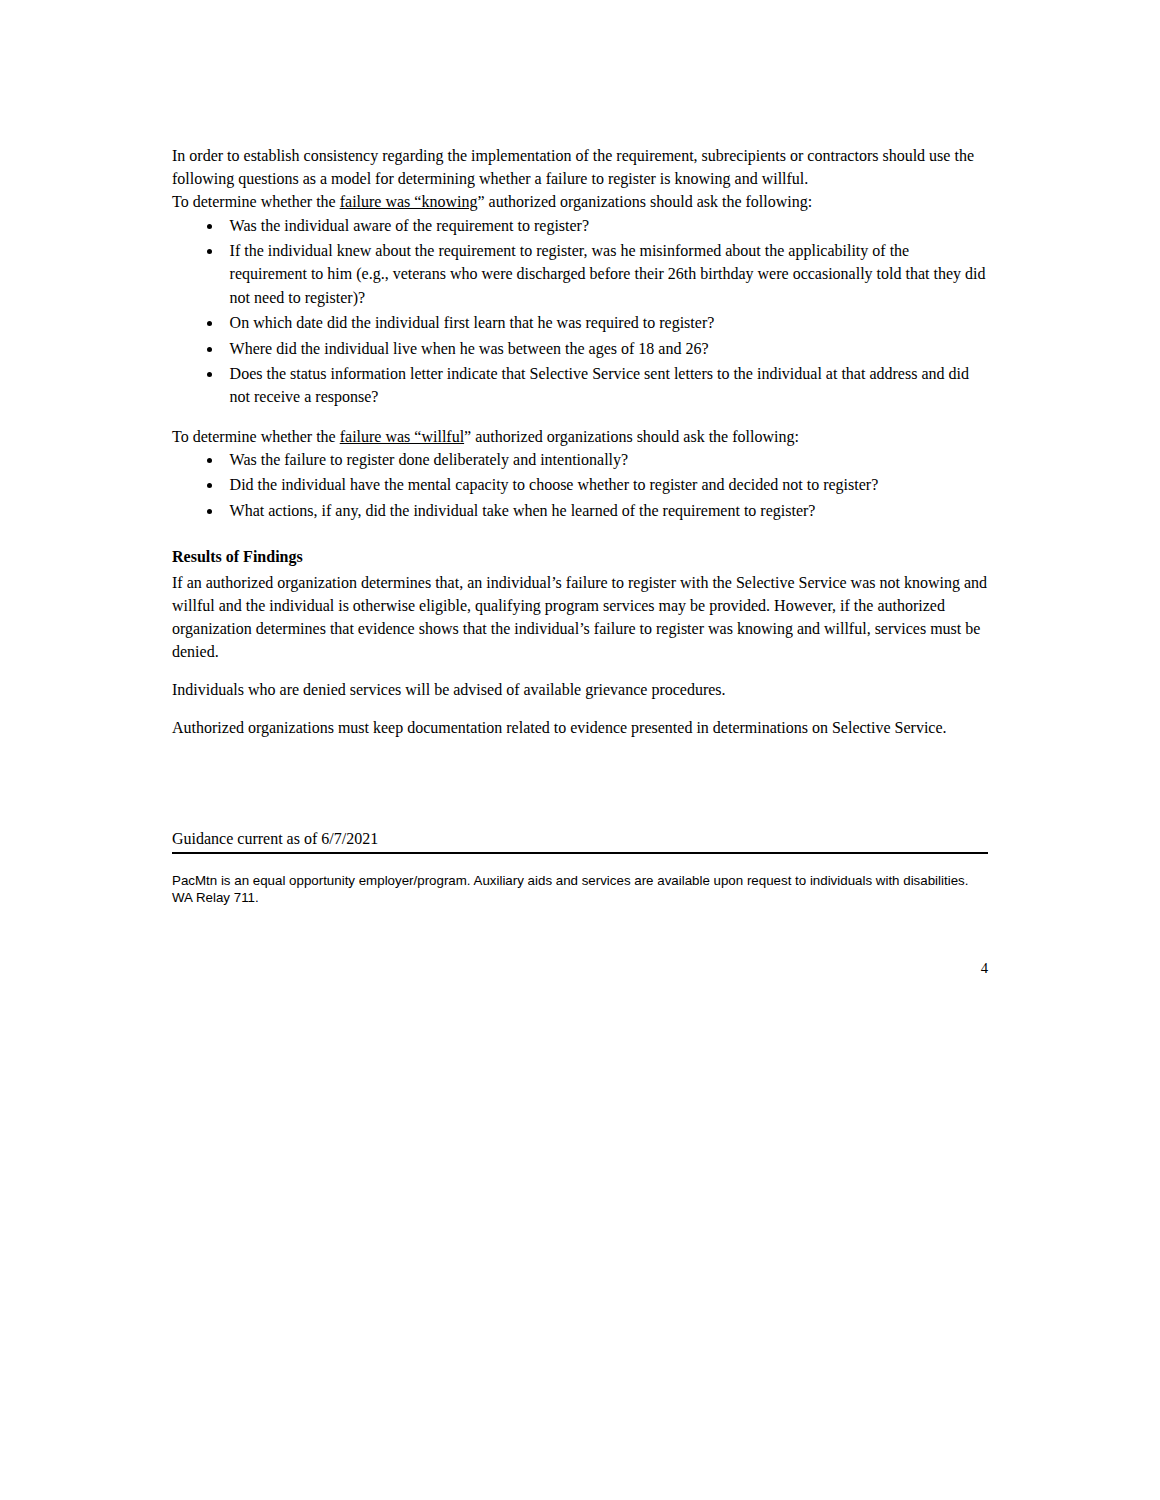In order to establish consistency regarding the implementation of the requirement, subrecipients or contractors should use the following questions as a model for determining whether a failure to register is knowing and willful.
To determine whether the failure was “knowing” authorized organizations should ask the following:
Was the individual aware of the requirement to register?
If the individual knew about the requirement to register, was he misinformed about the applicability of the requirement to him (e.g., veterans who were discharged before their 26th birthday were occasionally told that they did not need to register)?
On which date did the individual first learn that he was required to register?
Where did the individual live when he was between the ages of 18 and 26?
Does the status information letter indicate that Selective Service sent letters to the individual at that address and did not receive a response?
To determine whether the failure was “willful” authorized organizations should ask the following:
Was the failure to register done deliberately and intentionally?
Did the individual have the mental capacity to choose whether to register and decided not to register?
What actions, if any, did the individual take when he learned of the requirement to register?
Results of Findings
If an authorized organization determines that, an individual’s failure to register with the Selective Service was not knowing and willful and the individual is otherwise eligible, qualifying program services may be provided. However, if the authorized organization determines that evidence shows that the individual’s failure to register was knowing and willful, services must be denied.
Individuals who are denied services will be advised of available grievance procedures.
Authorized organizations must keep documentation related to evidence presented in determinations on Selective Service.
Guidance current as of 6/7/2021
PacMtn is an equal opportunity employer/program. Auxiliary aids and services are available upon request to individuals with disabilities. WA Relay 711.
4